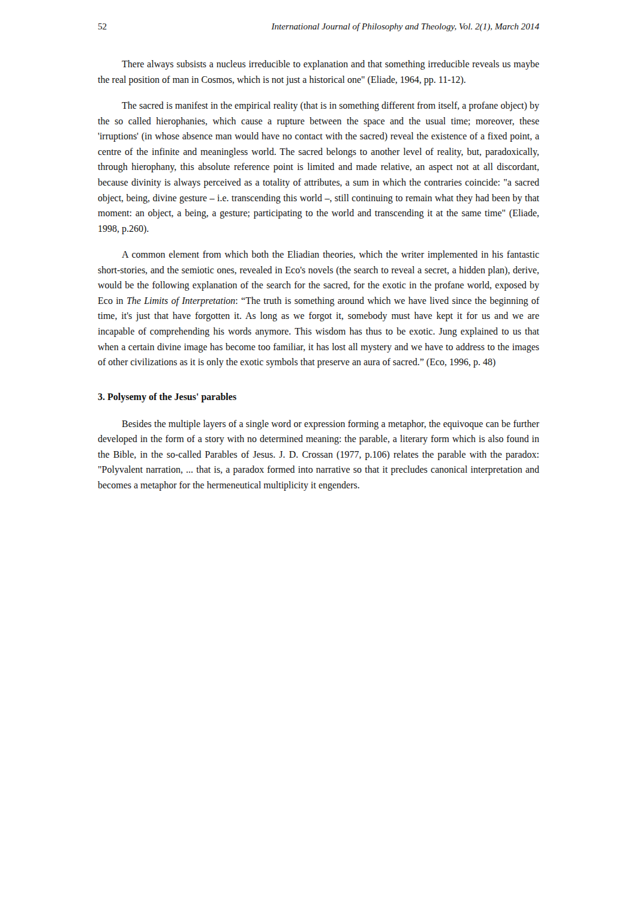52 International Journal of Philosophy and Theology, Vol. 2(1), March 2014
There always subsists a nucleus irreducible to explanation and that something irreducible reveals us maybe the real position of man in Cosmos, which is not just a historical one" (Eliade, 1964, pp. 11-12).
The sacred is manifest in the empirical reality (that is in something different from itself, a profane object) by the so called hierophanies, which cause a rupture between the space and the usual time; moreover, these 'irruptions' (in whose absence man would have no contact with the sacred) reveal the existence of a fixed point, a centre of the infinite and meaningless world. The sacred belongs to another level of reality, but, paradoxically, through hierophany, this absolute reference point is limited and made relative, an aspect not at all discordant, because divinity is always perceived as a totality of attributes, a sum in which the contraries coincide: "a sacred object, being, divine gesture – i.e. transcending this world –, still continuing to remain what they had been by that moment: an object, a being, a gesture; participating to the world and transcending it at the same time" (Eliade, 1998, p.260).
A common element from which both the Eliadian theories, which the writer implemented in his fantastic short-stories, and the semiotic ones, revealed in Eco's novels (the search to reveal a secret, a hidden plan), derive, would be the following explanation of the search for the sacred, for the exotic in the profane world, exposed by Eco in The Limits of Interpretation: “The truth is something around which we have lived since the beginning of time, it's just that have forgotten it. As long as we forgot it, somebody must have kept it for us and we are incapable of comprehending his words anymore. This wisdom has thus to be exotic. Jung explained to us that when a certain divine image has become too familiar, it has lost all mystery and we have to address to the images of other civilizations as it is only the exotic symbols that preserve an aura of sacred.” (Eco, 1996, p. 48)
3. Polysemy of the Jesus' parables
Besides the multiple layers of a single word or expression forming a metaphor, the equivoque can be further developed in the form of a story with no determined meaning: the parable, a literary form which is also found in the Bible, in the so-called Parables of Jesus. J. D. Crossan (1977, p.106) relates the parable with the paradox: "Polyvalent narration, ... that is, a paradox formed into narrative so that it precludes canonical interpretation and becomes a metaphor for the hermeneutical multiplicity it engenders.